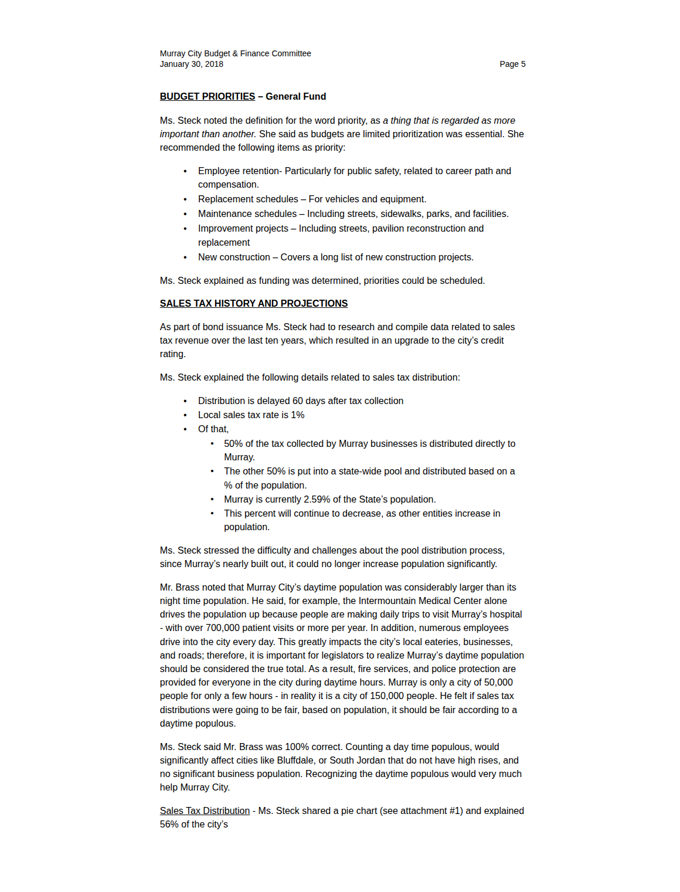Murray City Budget & Finance Committee
January 30, 2018 Page 5
BUDGET PRIORITIES – General Fund
Ms. Steck noted the definition for the word priority, as a thing that is regarded as more important than another. She said as budgets are limited prioritization was essential. She recommended the following items as priority:
Employee retention- Particularly for public safety, related to career path and compensation.
Replacement schedules – For vehicles and equipment.
Maintenance schedules – Including streets, sidewalks, parks, and facilities.
Improvement projects – Including streets, pavilion reconstruction and replacement
New construction – Covers a long list of new construction projects.
Ms. Steck explained as funding was determined, priorities could be scheduled.
SALES TAX HISTORY AND PROJECTIONS
As part of bond issuance Ms. Steck had to research and compile data related to sales tax revenue over the last ten years, which resulted in an upgrade to the city’s credit rating.
Ms. Steck explained the following details related to sales tax distribution:
Distribution is delayed 60 days after tax collection
Local sales tax rate is 1%
Of that,
50% of the tax collected by Murray businesses is distributed directly to Murray.
The other 50% is put into a state-wide pool and distributed based on a % of the population.
Murray is currently 2.59% of the State’s population.
This percent will continue to decrease, as other entities increase in population.
Ms. Steck stressed the difficulty and challenges about the pool distribution process, since Murray’s nearly built out, it could no longer increase population significantly.
Mr. Brass noted that Murray City’s daytime population was considerably larger than its night time population. He said, for example, the Intermountain Medical Center alone drives the population up because people are making daily trips to visit Murray’s hospital - with over 700,000 patient visits or more per year. In addition, numerous employees drive into the city every day. This greatly impacts the city’s local eateries, businesses, and roads; therefore, it is important for legislators to realize Murray’s daytime population should be considered the true total. As a result, fire services, and police protection are provided for everyone in the city during daytime hours. Murray is only a city of 50,000 people for only a few hours - in reality it is a city of 150,000 people. He felt if sales tax distributions were going to be fair, based on population, it should be fair according to a daytime populous.
Ms. Steck said Mr. Brass was 100% correct. Counting a day time populous, would significantly affect cities like Bluffdale, or South Jordan that do not have high rises, and no significant business population. Recognizing the daytime populous would very much help Murray City.
Sales Tax Distribution - Ms. Steck shared a pie chart (see attachment #1) and explained 56% of the city’s